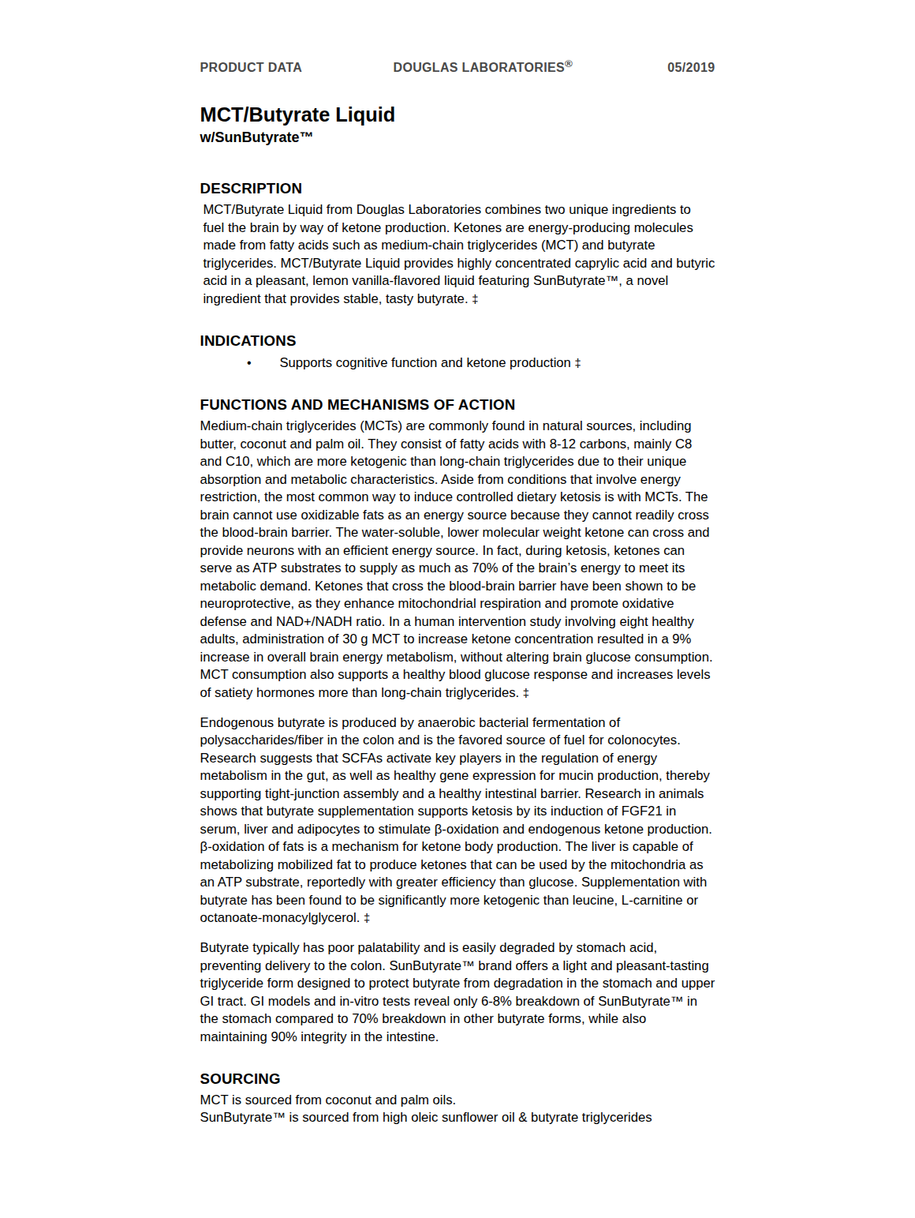PRODUCT DATA
DOUGLAS LABORATORIES®
05/2019
MCT/Butyrate Liquid
w/SunButyrate™
DESCRIPTION
MCT/Butyrate Liquid from Douglas Laboratories combines two unique ingredients to fuel the brain by way of ketone production. Ketones are energy-producing molecules made from fatty acids such as medium-chain triglycerides (MCT) and butyrate triglycerides. MCT/Butyrate Liquid provides highly concentrated caprylic acid and butyric acid in a pleasant, lemon vanilla-flavored liquid featuring SunButyrate™, a novel ingredient that provides stable, tasty butyrate. ‡
INDICATIONS
Supports cognitive function and ketone production ‡
FUNCTIONS AND MECHANISMS OF ACTION
Medium-chain triglycerides (MCTs) are commonly found in natural sources, including butter, coconut and palm oil. They consist of fatty acids with 8-12 carbons, mainly C8 and C10, which are more ketogenic than long-chain triglycerides due to their unique absorption and metabolic characteristics. Aside from conditions that involve energy restriction, the most common way to induce controlled dietary ketosis is with MCTs. The brain cannot use oxidizable fats as an energy source because they cannot readily cross the blood-brain barrier. The water-soluble, lower molecular weight ketone can cross and provide neurons with an efficient energy source. In fact, during ketosis, ketones can serve as ATP substrates to supply as much as 70% of the brain’s energy to meet its metabolic demand. Ketones that cross the blood-brain barrier have been shown to be neuroprotective, as they enhance mitochondrial respiration and promote oxidative defense and NAD+/NADH ratio. In a human intervention study involving eight healthy adults, administration of 30 g MCT to increase ketone concentration resulted in a 9% increase in overall brain energy metabolism, without altering brain glucose consumption. MCT consumption also supports a healthy blood glucose response and increases levels of satiety hormones more than long-chain triglycerides. ‡
Endogenous butyrate is produced by anaerobic bacterial fermentation of polysaccharides/fiber in the colon and is the favored source of fuel for colonocytes. Research suggests that SCFAs activate key players in the regulation of energy metabolism in the gut, as well as healthy gene expression for mucin production, thereby supporting tight-junction assembly and a healthy intestinal barrier. Research in animals shows that butyrate supplementation supports ketosis by its induction of FGF21 in serum, liver and adipocytes to stimulate β-oxidation and endogenous ketone production. β-oxidation of fats is a mechanism for ketone body production. The liver is capable of metabolizing mobilized fat to produce ketones that can be used by the mitochondria as an ATP substrate, reportedly with greater efficiency than glucose. Supplementation with butyrate has been found to be significantly more ketogenic than leucine, L-carnitine or octanoate-monacylglycerol. ‡
Butyrate typically has poor palatability and is easily degraded by stomach acid, preventing delivery to the colon. SunButyrate™ brand offers a light and pleasant-tasting triglyceride form designed to protect butyrate from degradation in the stomach and upper GI tract. GI models and in-vitro tests reveal only 6-8% breakdown of SunButyrate™ in the stomach compared to 70% breakdown in other butyrate forms, while also maintaining 90% integrity in the intestine.
SOURCING
MCT is sourced from coconut and palm oils.
SunButyrate™ is sourced from high oleic sunflower oil & butyrate triglycerides